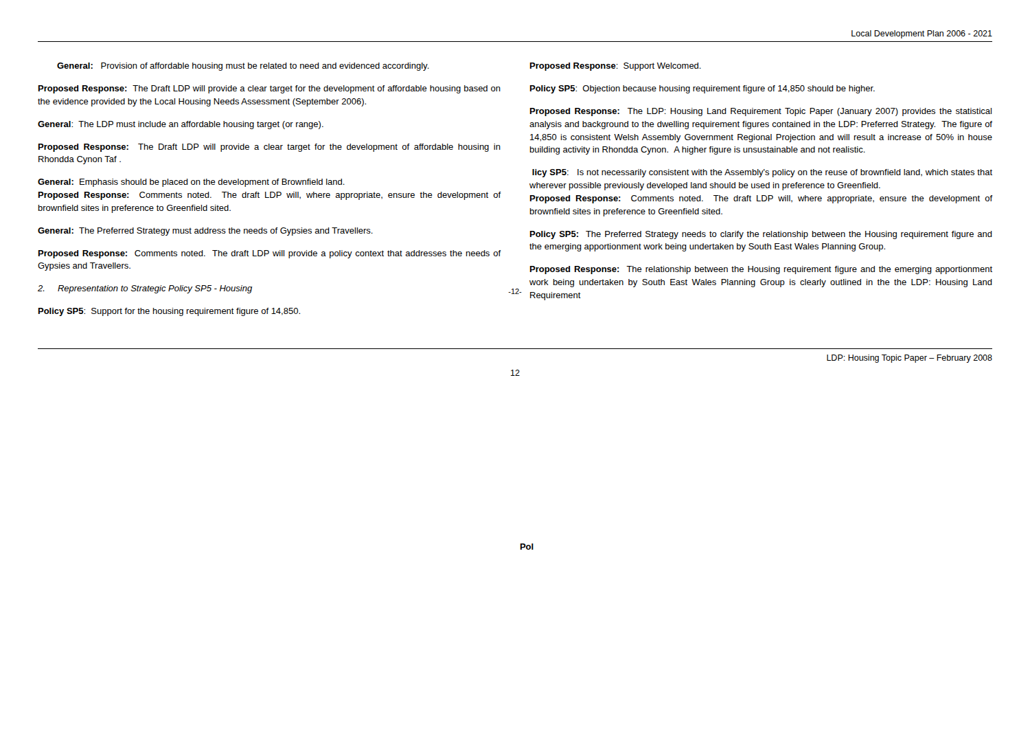Local Development Plan 2006 - 2021
General: Provision of affordable housing must be related to need and evidenced accordingly.
Proposed Response: The Draft LDP will provide a clear target for the development of affordable housing based on the evidence provided by the Local Housing Needs Assessment (September 2006).
General: The LDP must include an affordable housing target (or range).
Proposed Response: The Draft LDP will provide a clear target for the development of affordable housing in Rhondda Cynon Taf .
General: Emphasis should be placed on the development of Brownfield land.
Proposed Response: Comments noted. The draft LDP will, where appropriate, ensure the development of brownfield sites in preference to Greenfield sited.
General: The Preferred Strategy must address the needs of Gypsies and Travellers.
Proposed Response: Comments noted. The draft LDP will provide a policy context that addresses the needs of Gypsies and Travellers.
2. Representation to Strategic Policy SP5 - Housing
Policy SP5: Support for the housing requirement figure of 14,850.
Proposed Response: Support Welcomed.
Policy SP5: Objection because housing requirement figure of 14,850 should be higher.
Proposed Response: The LDP: Housing Land Requirement Topic Paper (January 2007) provides the statistical analysis and background to the dwelling requirement figures contained in the LDP: Preferred Strategy. The figure of 14,850 is consistent Welsh Assembly Government Regional Projection and will result a increase of 50% in house building activity in Rhondda Cynon. A higher figure is unsustainable and not realistic.
licy SP5: Is not necessarily consistent with the Assembly's policy on the reuse of brownfield land, which states that wherever possible previously developed land should be used in preference to Greenfield.
Proposed Response: Comments noted. The draft LDP will, where appropriate, ensure the development of brownfield sites in preference to Greenfield sited.
Policy SP5: The Preferred Strategy needs to clarify the relationship between the Housing requirement figure and the emerging apportionment work being undertaken by South East Wales Planning Group.
Proposed Response: The relationship between the Housing requirement figure and the emerging apportionment work being undertaken by South East Wales Planning Group is clearly outlined in the the LDP: Housing Land Requirement
-12-
Pol
LDP: Housing Topic Paper – February 2008
12